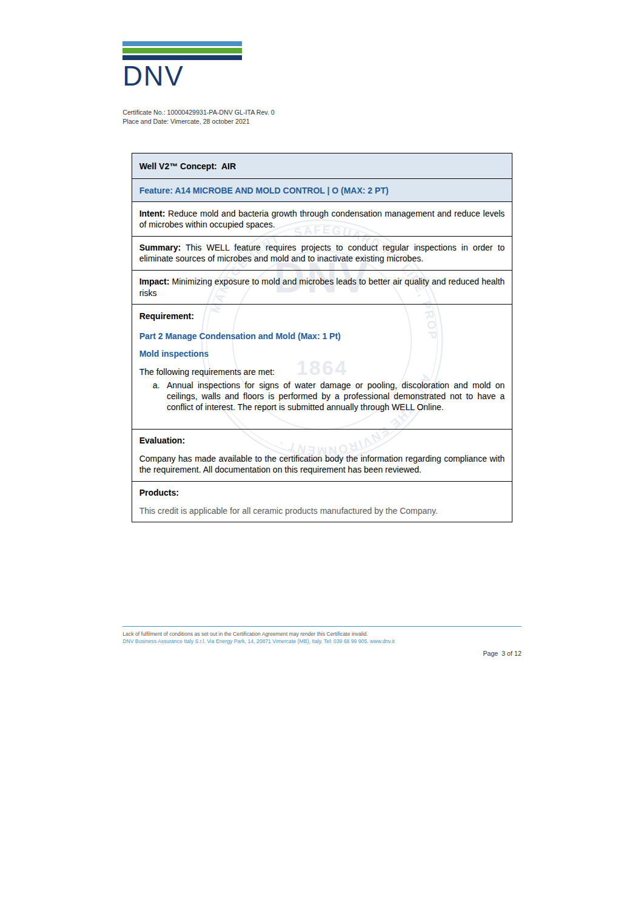MANAGEMENT · SAFEGUARDING LIFE, PROPERTY AND THE ENVIRONMENT · DNV 1864
DNV
Certificate No.: 10000429931-PA-DNV GL-ITA Rev. 0
Place and Date: Vimercate, 28 october 2021
| Well V2™ Concept: AIR |
| Feature: A14 MICROBE AND MOLD CONTROL / O (MAX: 2 PT) |
| Intent: Reduce mold and bacteria growth through condensation management and reduce levels of microbes within occupied spaces. |
| Summary: This WELL feature requires projects to conduct regular inspections in order to eliminate sources of microbes and mold and to inactivate existing microbes. |
| Impact: Minimizing exposure to mold and microbes leads to better air quality and reduced health risks |
| Requirement: Part 2 Manage Condensation and Mold (Max: 1 Pt) Mold inspections The following requirements are met: Annual inspections for signs of water damage or pooling, discoloration and mold on ceilings, walls and floors is performed by a professional demonstrated not to have a conflict of interest. The report is submitted annually through WELL Online. |
| Evaluation: Company has made available to the certification body the information regarding compliance with the requirement. All documentation on this requirement has been reviewed. |
| Products: This credit is applicable for all ceramic products manufactured by the Company. |
Lack of fulfilment of conditions as set out in the Certification Agreement may render this Certificate invalid.
DNV Business Assurance Italy S.r.l. Via Energy Park, 14, 20871 Vimercate (MB), Italy. Tel: 039 68 99 905. www.dnv.it
Page 3 of 12